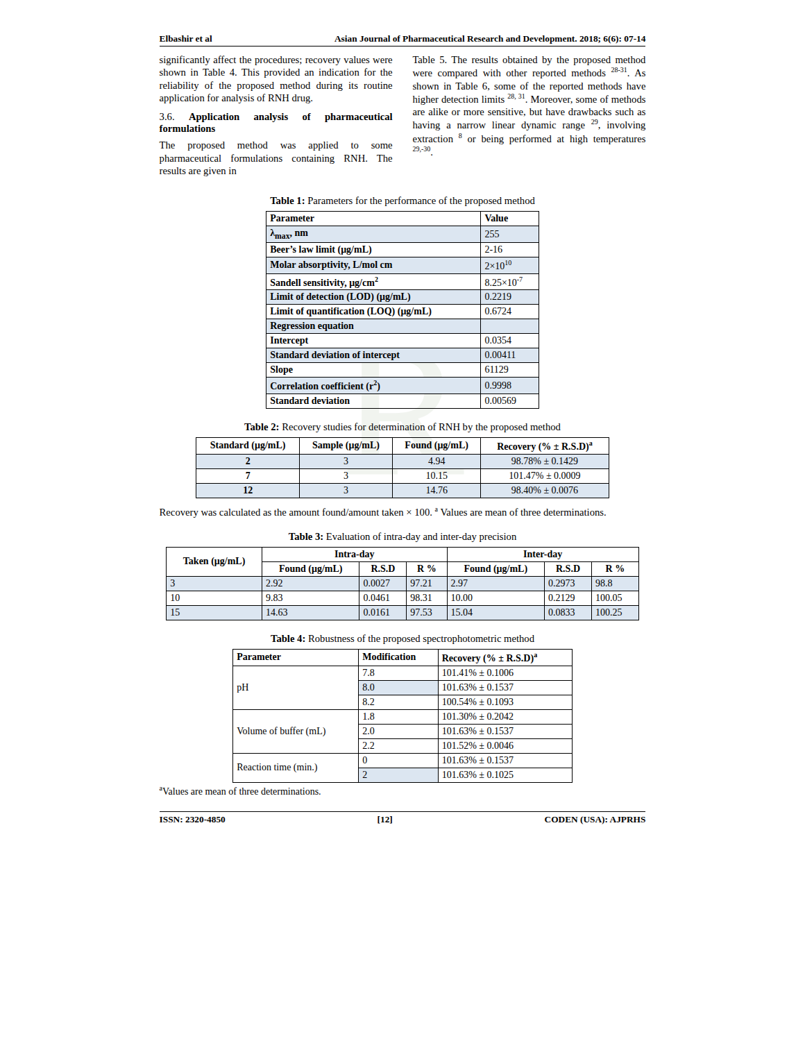R
Elbashir et al
Asian Journal of Pharmaceutical Research and Development. 2018; 6(6): 07-14
significantly affect the procedures; recovery values were shown in Table 4. This provided an indication for the reliability of the proposed method during its routine application for analysis of RNH drug.
3.6. Application analysis of pharmaceutical formulations
The proposed method was applied to some pharmaceutical formulations containing RNH. The results are given in
Table 5. The results obtained by the proposed method were compared with other reported methods 28-31. As shown in Table 6, some of the reported methods have higher detection limits 28, 31. Moreover, some of methods are alike or more sensitive, but have drawbacks such as having a narrow linear dynamic range 29, involving extraction 8 or being performed at high temperatures 29,-30.
Table 1: Parameters for the performance of the proposed method
| Parameter | Value |
| λ max , nm | 255 |
| Beer’s law limit (μg/mL) | 2-16 |
| Molar absorptivity, L/mol cm | 2×10 10 |
| Sandell sensitivity, μg/cm 2 | 8.25×10 -7 |
| Limit of detection (LOD) (μg/mL) | 0.2219 |
| Limit of quantification (LOQ) (μg/mL) | 0.6724 |
| Regression equation | |
| Intercept | 0.0354 |
| Standard deviation of intercept | 0.00411 |
| Slope | 61129 |
| Correlation coefficient (r 2 ) | 0.9998 |
| Standard deviation | 0.00569 |
Table 2: Recovery studies for determination of RNH by the proposed method
| Standard (μg/mL) | Sample (μg/mL) | Found (μg/mL) | Recovery (% ± R.S.D) a |
| --- | --- | --- | --- |
| 2 | 3 | 4.94 | 98.78% ± 0.1429 |
| 7 | 3 | 10.15 | 101.47% ± 0.0009 |
| 12 | 3 | 14.76 | 98.40% ± 0.0076 |
Recovery was calculated as the amount found/amount taken × 100. a Values are mean of three determinations.
Table 3: Evaluation of intra-day and inter-day precision
| Taken (μg/mL) | Intra-day | Inter-day |
| --- | --- | --- |
| Found (μg/mL) | R.S.D | R % | Found (μg/mL) | R.S.D | R % |
| 3 | 2.92 | 0.0027 | 97.21 | 2.97 | 0.2973 | 98.8 |
| 10 | 9.83 | 0.0461 | 98.31 | 10.00 | 0.2129 | 100.05 |
| 15 | 14.63 | 0.0161 | 97.53 | 15.04 | 0.0833 | 100.25 |
Table 4: Robustness of the proposed spectrophotometric method
| Parameter | Modification | Recovery (% ± R.S.D) a |
| --- | --- | --- |
| pH | 7.8 | 101.41% ± 0.1006 |
| 8.0 | 101.63% ± 0.1537 |
| 8.2 | 100.54% ± 0.1093 |
| Volume of buffer (mL) | 1.8 | 101.30% ± 0.2042 |
| 2.0 | 101.63% ± 0.1537 |
| 2.2 | 101.52% ± 0.0046 |
| Reaction time (min.) | 0 | 101.63% ± 0.1537 |
| 2 | 101.63% ± 0.1025 |
aValues are mean of three determinations.
ISSN: 2320-4850
[12]
CODEN (USA): AJPRHS